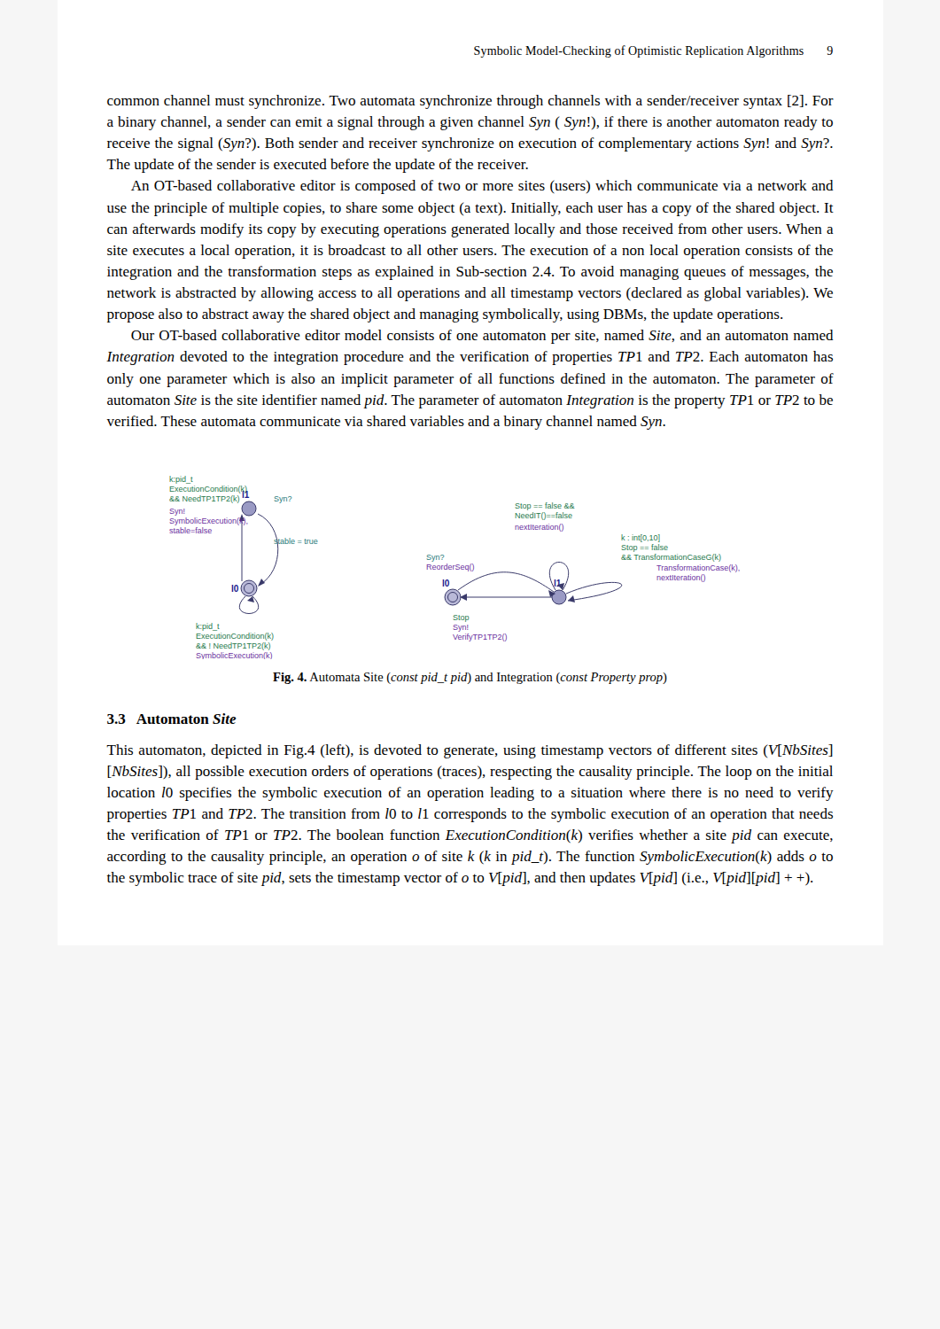Symbolic Model-Checking of Optimistic Replication Algorithms9
common channel must synchronize. Two automata synchronize through channels with a sender/receiver syntax [2]. For a binary channel, a sender can emit a signal through a given channel Syn ( Syn!), if there is another automaton ready to receive the signal (Syn?). Both sender and receiver synchronize on execution of complementary actions Syn! and Syn?. The update of the sender is executed before the update of the receiver.
An OT-based collaborative editor is composed of two or more sites (users) which communicate via a network and use the principle of multiple copies, to share some object (a text). Initially, each user has a copy of the shared object. It can afterwards modify its copy by executing operations generated locally and those received from other users. When a site executes a local operation, it is broadcast to all other users. The execution of a non local operation consists of the integration and the transformation steps as explained in Sub-section 2.4. To avoid managing queues of messages, the network is abstracted by allowing access to all operations and all timestamp vectors (declared as global variables). We propose also to abstract away the shared object and managing symbolically, using DBMs, the update operations.
Our OT-based collaborative editor model consists of one automaton per site, named Site, and an automaton named Integration devoted to the integration procedure and the verification of properties TP1 and TP2. Each automaton has only one parameter which is also an implicit parameter of all functions defined in the automaton. The parameter of automaton Site is the site identifier named pid. The parameter of automaton Integration is the property TP1 or TP2 to be verified. These automata communicate via shared variables and a binary channel named Syn.
l1 l0 k:pid_t ExecutionCondition(k) && NeedTP1TP2(k) Syn! SymbolicExecution(k), stable=false Syn? stable = true k:pid_t ExecutionCondition(k) && ! NeedTP1TP2(k) SymbolicExecution(k) l0 l1 Stop == false && NeedIT()==false nextIteration() k : int[0,10] Stop == false && TransformationCaseG(k) TransformationCase(k), nextIteration() Syn? ReorderSeq() Stop Syn! VerifyTP1TP2()
Fig. 4. Automata Site (const pid_t pid) and Integration (const Property prop)
3.3 Automaton Site
This automaton, depicted in Fig.4 (left), is devoted to generate, using timestamp vectors of different sites (V[NbSites][NbSites]), all possible execution orders of operations (traces), respecting the causality principle. The loop on the initial location l0 specifies the symbolic execution of an operation leading to a situation where there is no need to verify properties TP1 and TP2. The transition from l0 to l1 corresponds to the symbolic execution of an operation that needs the verification of TP1 or TP2. The boolean function ExecutionCondition(k) verifies whether a site pid can execute, according to the causality principle, an operation o of site k (k in pid_t). The function SymbolicExecution(k) adds o to the symbolic trace of site pid, sets the timestamp vector of o to V[pid], and then updates V[pid] (i.e., V[pid][pid] + +).